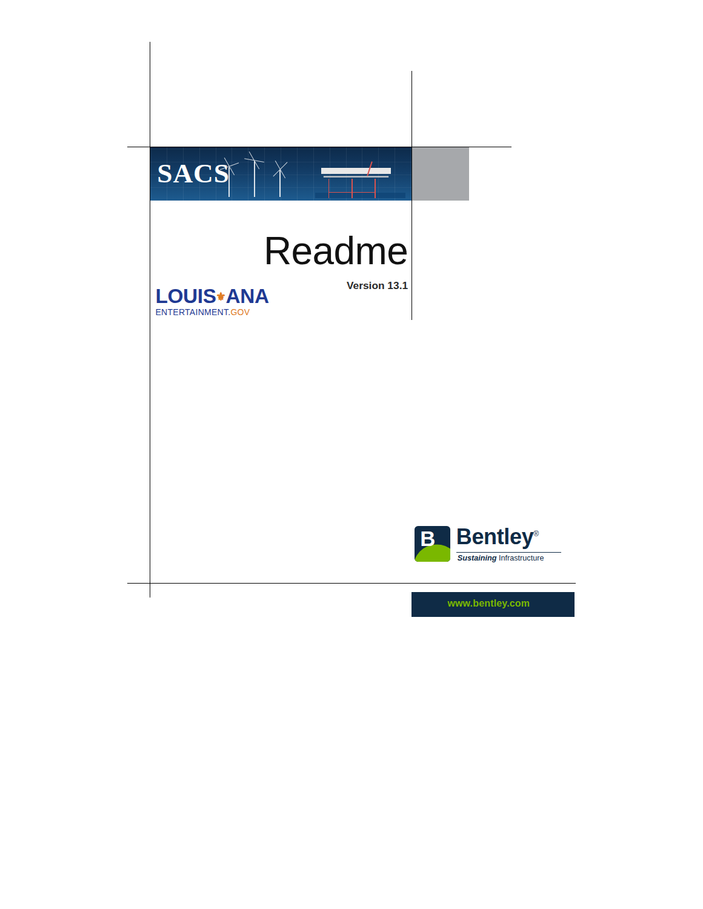SACS
Readme
Version 13.1
LOUIS⚜ANA
ENTERTAINMENT.GOV
B
Bentley®
Sustaining Infrastructure
www.bentley.com